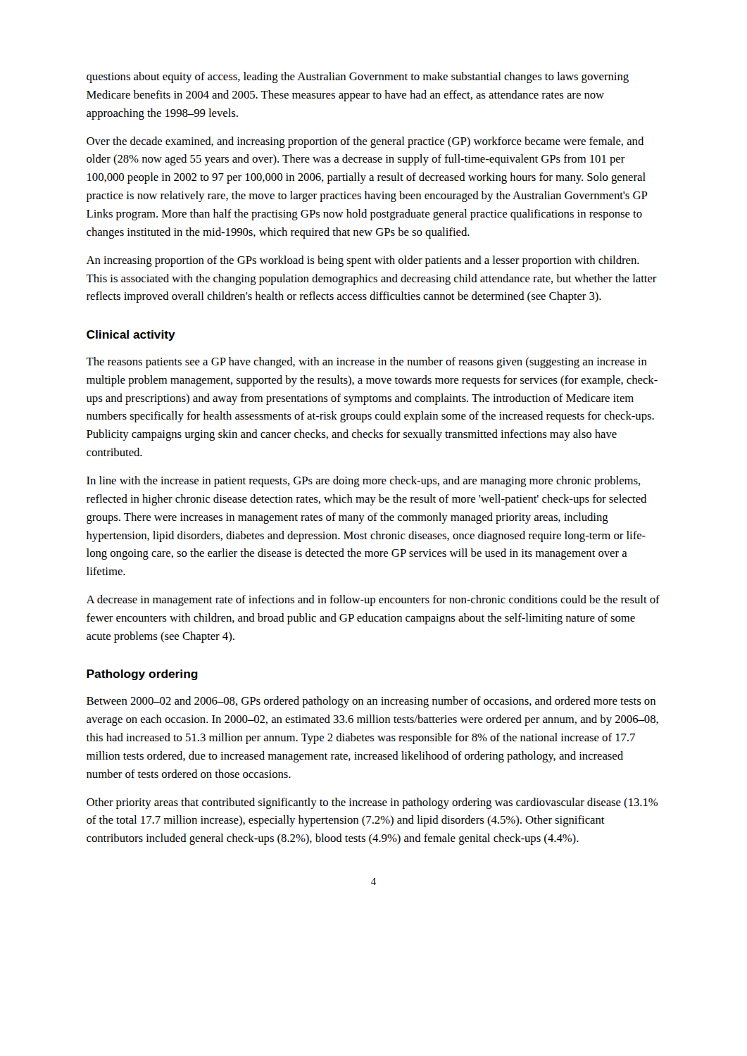questions about equity of access, leading the Australian Government to make substantial changes to laws governing Medicare benefits in 2004 and 2005. These measures appear to have had an effect, as attendance rates are now approaching the 1998–99 levels.
Over the decade examined, and increasing proportion of the general practice (GP) workforce became were female, and older (28% now aged 55 years and over). There was a decrease in supply of full-time-equivalent GPs from 101 per 100,000 people in 2002 to 97 per 100,000 in 2006, partially a result of decreased working hours for many. Solo general practice is now relatively rare, the move to larger practices having been encouraged by the Australian Government's GP Links program. More than half the practising GPs now hold postgraduate general practice qualifications in response to changes instituted in the mid-1990s, which required that new GPs be so qualified.
An increasing proportion of the GPs workload is being spent with older patients and a lesser proportion with children. This is associated with the changing population demographics and decreasing child attendance rate, but whether the latter reflects improved overall children's health or reflects access difficulties cannot be determined (see Chapter 3).
Clinical activity
The reasons patients see a GP have changed, with an increase in the number of reasons given (suggesting an increase in multiple problem management, supported by the results), a move towards more requests for services (for example, check-ups and prescriptions) and away from presentations of symptoms and complaints. The introduction of Medicare item numbers specifically for health assessments of at-risk groups could explain some of the increased requests for check-ups. Publicity campaigns urging skin and cancer checks, and checks for sexually transmitted infections may also have contributed.
In line with the increase in patient requests, GPs are doing more check-ups, and are managing more chronic problems, reflected in higher chronic disease detection rates, which may be the result of more 'well-patient' check-ups for selected groups. There were increases in management rates of many of the commonly managed priority areas, including hypertension, lipid disorders, diabetes and depression. Most chronic diseases, once diagnosed require long-term or life-long ongoing care, so the earlier the disease is detected the more GP services will be used in its management over a lifetime.
A decrease in management rate of infections and in follow-up encounters for non-chronic conditions could be the result of fewer encounters with children, and broad public and GP education campaigns about the self-limiting nature of some acute problems (see Chapter 4).
Pathology ordering
Between 2000–02 and 2006–08, GPs ordered pathology on an increasing number of occasions, and ordered more tests on average on each occasion. In 2000–02, an estimated 33.6 million tests/batteries were ordered per annum, and by 2006–08, this had increased to 51.3 million per annum. Type 2 diabetes was responsible for 8% of the national increase of 17.7 million tests ordered, due to increased management rate, increased likelihood of ordering pathology, and increased number of tests ordered on those occasions.
Other priority areas that contributed significantly to the increase in pathology ordering was cardiovascular disease (13.1% of the total 17.7 million increase), especially hypertension (7.2%) and lipid disorders (4.5%). Other significant contributors included general check-ups (8.2%), blood tests (4.9%) and female genital check-ups (4.4%).
4